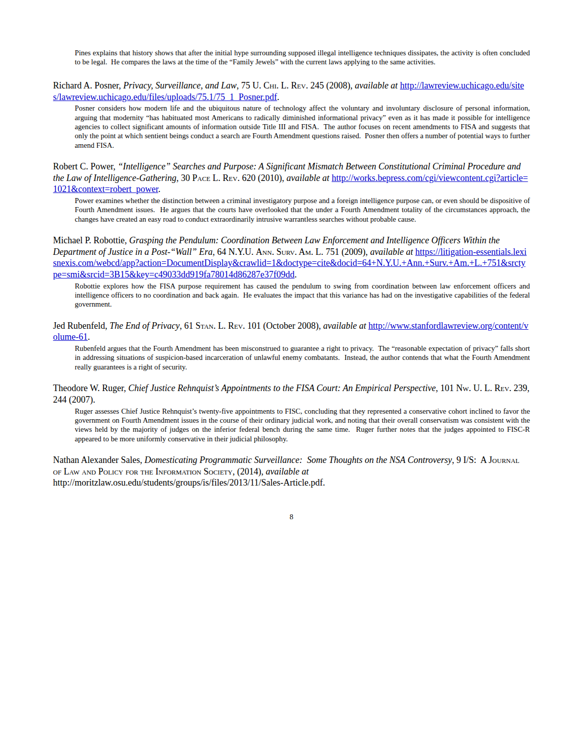Pines explains that history shows that after the initial hype surrounding supposed illegal intelligence techniques dissipates, the activity is often concluded to be legal. He compares the laws at the time of the “Family Jewels” with the current laws applying to the same activities.
Richard A. Posner, Privacy, Surveillance, and Law, 75 U. Chi. L. Rev. 245 (2008), available at http://lawreview.uchicago.edu/sites/lawreview.uchicago.edu/files/uploads/75.1/75_1_Posner.pdf.
Posner considers how modern life and the ubiquitous nature of technology affect the voluntary and involuntary disclosure of personal information, arguing that modernity “has habituated most Americans to radically diminished informational privacy” even as it has made it possible for intelligence agencies to collect significant amounts of information outside Title III and FISA. The author focuses on recent amendments to FISA and suggests that only the point at which sentient beings conduct a search are Fourth Amendment questions raised. Posner then offers a number of potential ways to further amend FISA.
Robert C. Power, “Intelligence” Searches and Purpose: A Significant Mismatch Between Constitutional Criminal Procedure and the Law of Intelligence-Gathering, 30 Pace L. Rev. 620 (2010), available at http://works.bepress.com/cgi/viewcontent.cgi?article=1021&context=robert_power.
Power examines whether the distinction between a criminal investigatory purpose and a foreign intelligence purpose can, or even should be dispositive of Fourth Amendment issues. He argues that the courts have overlooked that the under a Fourth Amendment totality of the circumstances approach, the changes have created an easy road to conduct extraordinarily intrusive warrantless searches without probable cause.
Michael P. Robottie, Grasping the Pendulum: Coordination Between Law Enforcement and Intelligence Officers Within the Department of Justice in a Post-“Wall” Era, 64 N.Y.U. Ann. Surv. Am. L. 751 (2009), available at https://litigation-essentials.lexisnexis.com/webcd/app?action=DocumentDisplay&crawlid=1&doctype=cite&docid=64+N.Y.U.+Ann.+Surv.+Am.+L.+751&srctype=smi&srcid=3B15&key=c49033dd919fa78014d86287e37f09dd.
Robottie explores how the FISA purpose requirement has caused the pendulum to swing from coordination between law enforcement officers and intelligence officers to no coordination and back again. He evaluates the impact that this variance has had on the investigative capabilities of the federal government.
Jed Rubenfeld, The End of Privacy, 61 Stan. L. Rev. 101 (October 2008), available at http://www.stanfordlawreview.org/content/volume-61.
Rubenfeld argues that the Fourth Amendment has been misconstrued to guarantee a right to privacy. The “reasonable expectation of privacy” falls short in addressing situations of suspicion-based incarceration of unlawful enemy combatants. Instead, the author contends that what the Fourth Amendment really guarantees is a right of security.
Theodore W. Ruger, Chief Justice Rehnquist’s Appointments to the FISA Court: An Empirical Perspective, 101 Nw. U. L. Rev. 239, 244 (2007).
Ruger assesses Chief Justice Rehnquist’s twenty-five appointments to FISC, concluding that they represented a conservative cohort inclined to favor the government on Fourth Amendment issues in the course of their ordinary judicial work, and noting that their overall conservatism was consistent with the views held by the majority of judges on the inferior federal bench during the same time. Ruger further notes that the judges appointed to FISC-R appeared to be more uniformly conservative in their judicial philosophy.
Nathan Alexander Sales, Domesticating Programmatic Surveillance: Some Thoughts on the NSA Controversy, 9 I/S: A Journal of Law and Policy for the Information Society, (2014), available at http://moritzlaw.osu.edu/students/groups/is/files/2013/11/Sales-Article.pdf.
8